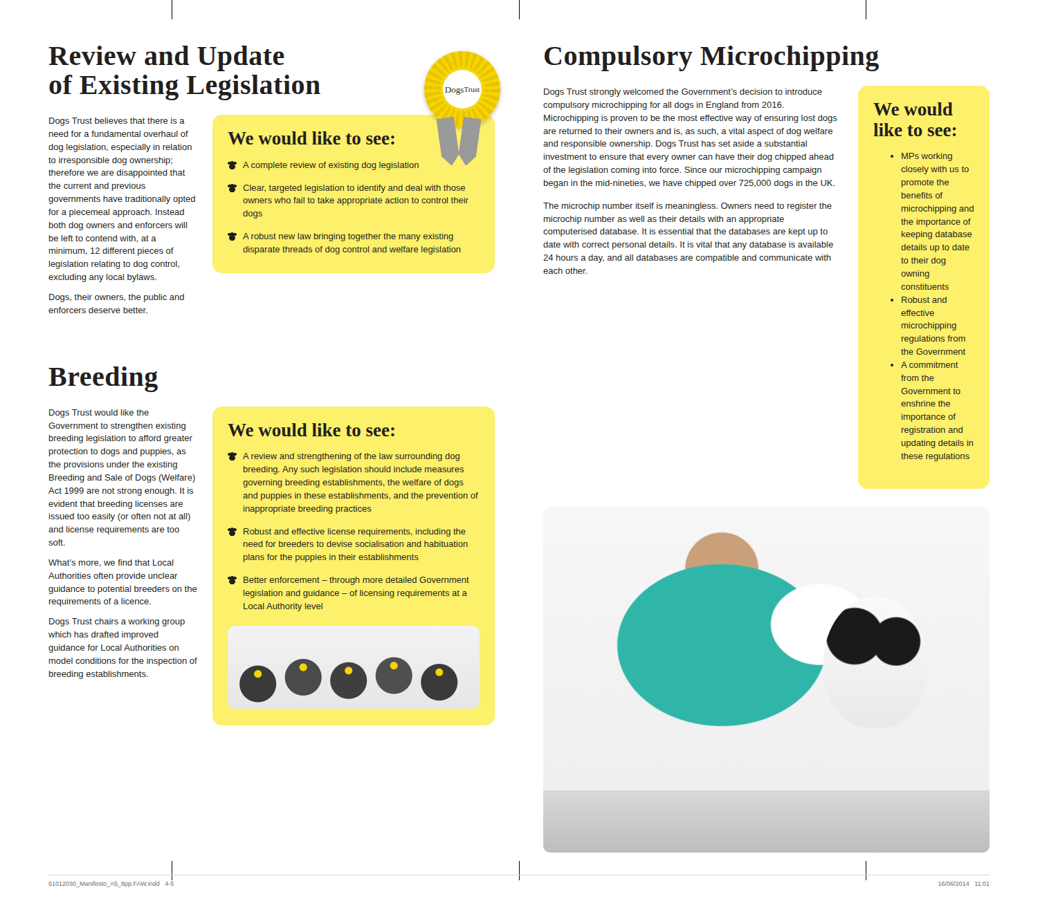Review and Update
of Existing Legislation
Dogs Trust believes that there is a need for a fundamental overhaul of dog legislation, especially in relation to irresponsible dog ownership; therefore we are disappointed that the current and previous governments have traditionally opted for a piecemeal approach. Instead both dog owners and enforcers will be left to contend with, at a minimum, 12 different pieces of legislation relating to dog control, excluding any local bylaws.
Dogs, their owners, the public and enforcers deserve better.
DogsTrust
We would like to see:
A complete review of existing dog legislation
Clear, targeted legislation to identify and deal with those owners who fail to take appropriate action to control their dogs
A robust new law bringing together the many existing disparate threads of dog control and welfare legislation
Breeding
Dogs Trust would like the Government to strengthen existing breeding legislation to afford greater protection to dogs and puppies, as the provisions under the existing Breeding and Sale of Dogs (Welfare) Act 1999 are not strong enough. It is evident that breeding licenses are issued too easily (or often not at all) and license requirements are too soft.
What’s more, we find that Local Authorities often provide unclear guidance to potential breeders on the requirements of a licence.
Dogs Trust chairs a working group which has drafted improved guidance for Local Authorities on model conditions for the inspection of breeding establishments.
We would like to see:
A review and strengthening of the law surrounding dog breeding. Any such legislation should include measures governing breeding establishments, the welfare of dogs and puppies in these establishments, and the prevention of inappropriate breeding practices
Robust and effective license requirements, including the need for breeders to devise socialisation and habituation plans for the puppies in their establishments
Better enforcement – through more detailed Government legislation and guidance – of licensing requirements at a Local Authority level
Compulsory Microchipping
Dogs Trust strongly welcomed the Government’s decision to introduce compulsory microchipping for all dogs in England from 2016. Microchipping is proven to be the most effective way of ensuring lost dogs are returned to their owners and is, as such, a vital aspect of dog welfare and responsible ownership. Dogs Trust has set aside a substantial investment to ensure that every owner can have their dog chipped ahead of the legislation coming into force. Since our microchipping campaign began in the mid-nineties, we have chipped over 725,000 dogs in the UK.
The microchip number itself is meaningless. Owners need to register the microchip number as well as their details with an appropriate computerised database. It is essential that the databases are kept up to date with correct personal details. It is vital that any database is available 24 hours a day, and all databases are compatible and communicate with each other.
We would like to see:
MPs working closely with us to promote the benefits of microchipping and the importance of keeping database details up to date to their dog owning constituents
Robust and effective microchipping regulations from the Government
A commitment from the Government to enshrine the importance of registration and updating details in these regulations
61012030_Manifesto_A5_8pp.FAW.indd 4-5 16/06/2014 11:01